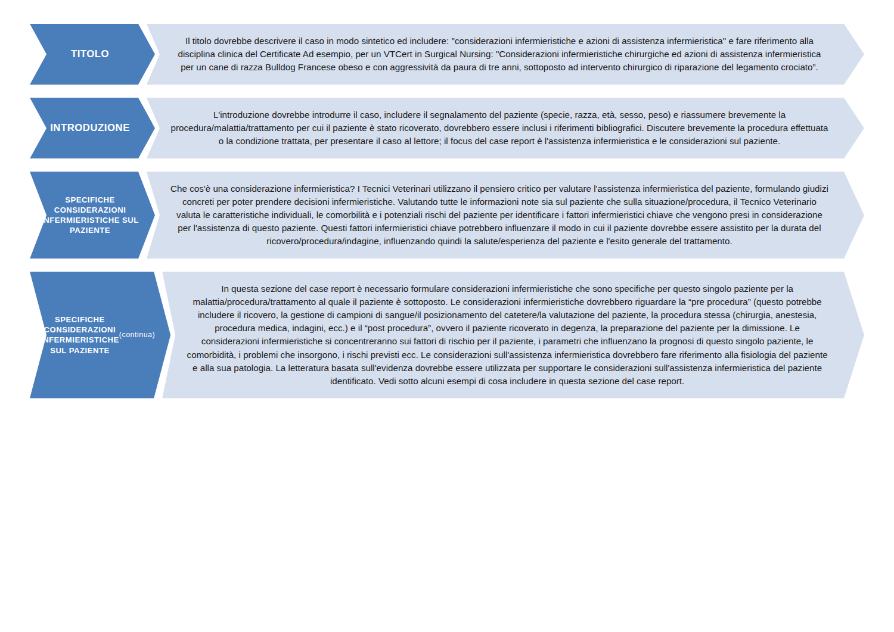TITOLO
Il titolo dovrebbe descrivere il caso in modo sintetico ed includere: "considerazioni infermieristiche e azioni di assistenza infermieristica" e fare riferimento alla disciplina clinica del Certificate Ad esempio, per un VTCert in Surgical Nursing: "Considerazioni infermieristiche chirurgiche ed azioni di assistenza infermieristica per un cane di razza Bulldog Francese obeso e con aggressività da paura di tre anni, sottoposto ad intervento chirurgico di riparazione del legamento crociato”.
INTRODUZIONE
L'introduzione dovrebbe introdurre il caso, includere il segnalamento del paziente (specie, razza, età, sesso, peso) e riassumere brevemente la procedura/malattia/trattamento per cui il paziente è stato ricoverato, dovrebbero essere inclusi i riferimenti bibliografici. Discutere brevemente la procedura effettuata o la condizione trattata, per presentare il caso al lettore; il focus del case report è l'assistenza infermieristica e le considerazioni sul paziente.
SPECIFICHE CONSIDERAZIONI INFERMIERISTICHE SUL PAZIENTE
Che cos'è una considerazione infermieristica? I Tecnici Veterinari utilizzano il pensiero critico per valutare l'assistenza infermieristica del paziente, formulando giudizi concreti per poter prendere decisioni infermieristiche. Valutando tutte le informazioni note sia sul paziente che sulla situazione/procedura, il Tecnico Veterinario valuta le caratteristiche individuali, le comorbilità e i potenziali rischi del paziente per identificare i fattori infermieristici chiave che vengono presi in considerazione per l'assistenza di questo paziente. Questi fattori infermieristici chiave potrebbero influenzare il modo in cui il paziente dovrebbe essere assistito per la durata del ricovero/procedura/indagine, influenzando quindi la salute/esperienza del paziente e l'esito generale del trattamento.
SPECIFICHE CONSIDERAZIONI INFERMIERISTICHE SUL PAZIENTE (continua)
In questa sezione del case report è necessario formulare considerazioni infermieristiche che sono specifiche per questo singolo paziente per la malattia/procedura/trattamento al quale il paziente è sottoposto. Le considerazioni infermieristiche dovrebbero riguardare la “pre procedura” (questo potrebbe includere il ricovero, la gestione di campioni di sangue/il posizionamento del catetere/la valutazione del paziente, la procedura stessa (chirurgia, anestesia, procedura medica, indagini, ecc.) e il “post procedura”, ovvero il paziente ricoverato in degenza, la preparazione del paziente per la dimissione. Le considerazioni infermieristiche si concentreranno sui fattori di rischio per il paziente, i parametri che influenzano la prognosi di questo singolo paziente, le comorbidità, i problemi che insorgono, i rischi previsti ecc. Le considerazioni sull'assistenza infermieristica dovrebbero fare riferimento alla fisiologia del paziente e alla sua patologia. La letteratura basata sull'evidenza dovrebbe essere utilizzata per supportare le considerazioni sull'assistenza infermieristica del paziente identificato. Vedi sotto alcuni esempi di cosa includere in questa sezione del case report.